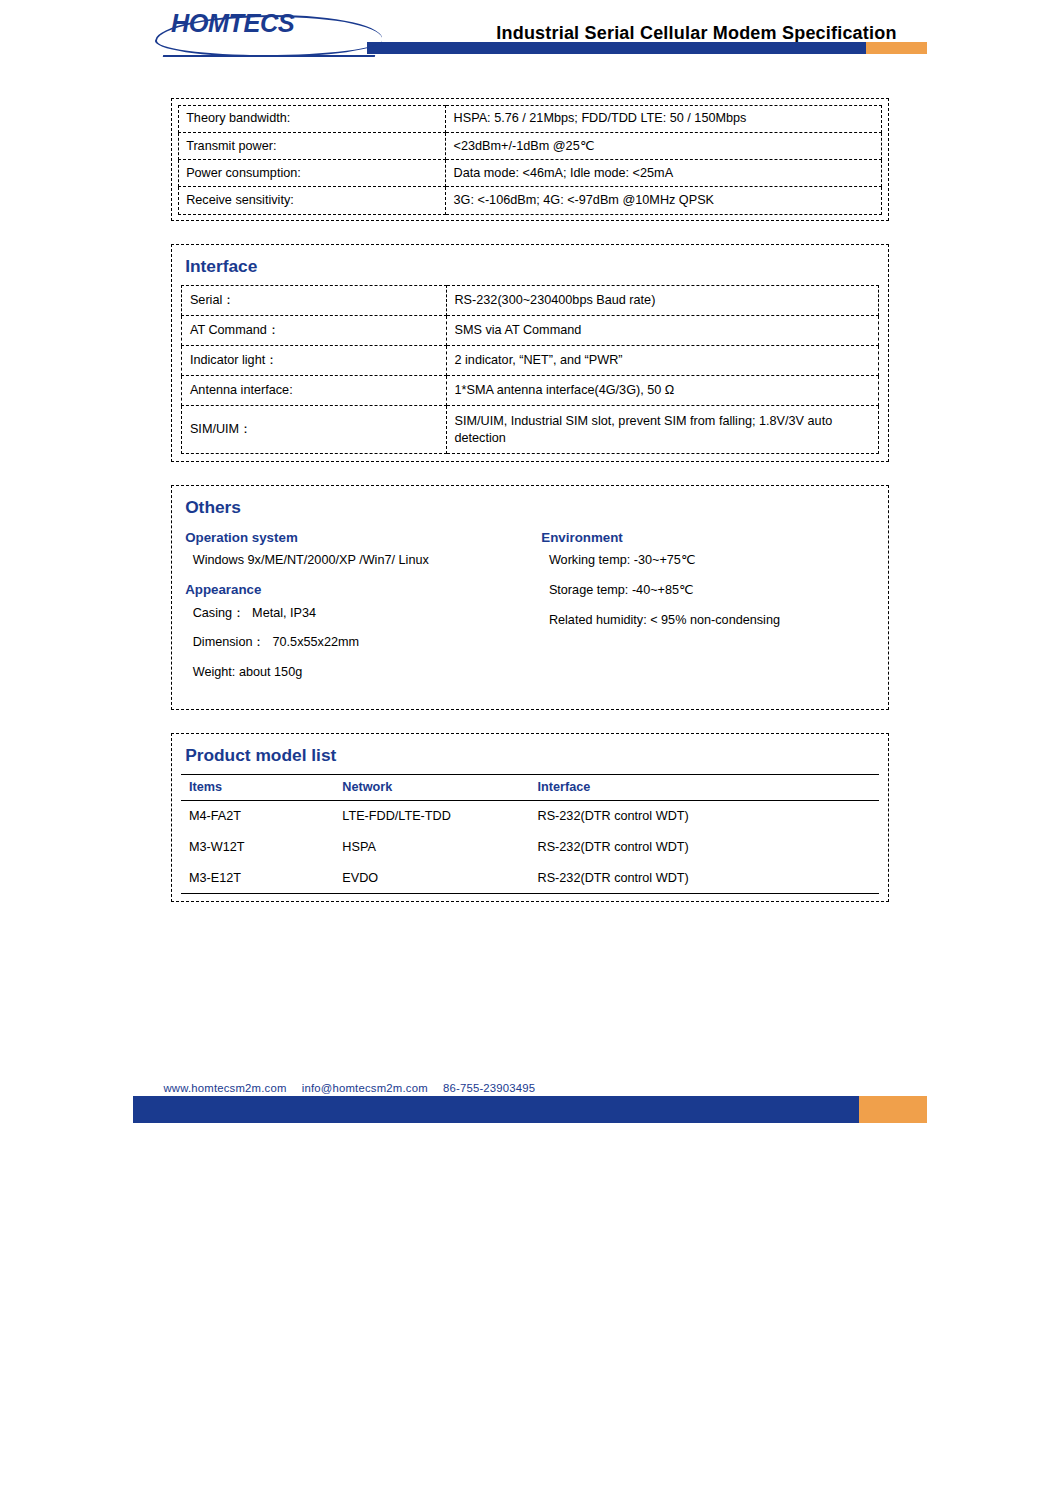HOMTECS
Industrial Serial Cellular Modem Specification
| Theory bandwidth: | HSPA: 5.76 / 21Mbps; FDD/TDD LTE: 50 / 150Mbps |
| Transmit power: | <23dBm+/-1dBm @25℃ |
| Power consumption: | Data mode: <46mA; Idle mode: <25mA |
| Receive sensitivity: | 3G: <-106dBm; 4G: <-97dBm @10MHz QPSK |
Interface
| Serial： | RS-232(300~230400bps Baud rate) |
| AT Command： | SMS via AT Command |
| Indicator light： | 2 indicator, “NET”, and “PWR” |
| Antenna interface: | 1*SMA antenna interface(4G/3G), 50 Ω |
| SIM/UIM： | SIM/UIM, Industrial SIM slot, prevent SIM from falling; 1.8V/3V auto detection |
Others
Operation system
Windows 9x/ME/NT/2000/XP /Win7/ Linux
Appearance
Casing： Metal, IP34
Dimension： 70.5x55x22mm
Weight: about 150g
Environment
Working temp: -30~+75℃
Storage temp: -40~+85℃
Related humidity: < 95% non-condensing
Product model list
| Items | Network | Interface |
| --- | --- | --- |
| M4-FA2T | LTE-FDD/LTE-TDD | RS-232(DTR control WDT) |
| M3-W12T | HSPA | RS-232(DTR control WDT) |
| M3-E12T | EVDO | RS-232(DTR control WDT) |
www.homtecsm2m.com info@homtecsm2m.com 86-755-23903495